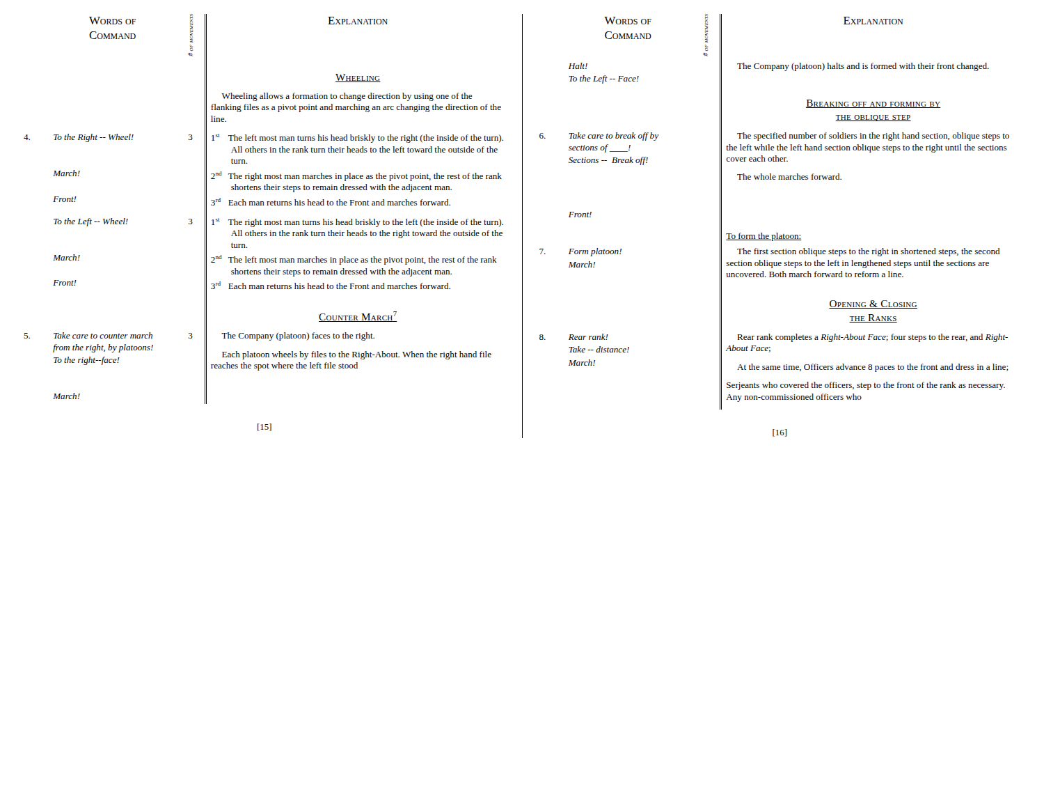| | Words of Command | # of movements | Explanation |
| --- | --- | --- | --- |
| | | | Wheeling Wheeling allows a formation to change direction by using one of the flanking files as a pivot point and marching an arc changing the direction of the line. |
| 4. | To the Right -- Wheel! March! Front! | 3 | 1 st The left most man turns his head briskly to the right (the inside of the turn). All others in the rank turn their heads to the left toward the outside of the turn. 2 nd The right most man marches in place as the pivot point, the rest of the rank shortens their steps to remain dressed with the adjacent man. 3 rd Each man returns his head to the Front and marches forward. |
| | To the Left -- Wheel! March! Front! | 3 | 1 st The right most man turns his head briskly to the left (the inside of the turn). All others in the rank turn their heads to the right toward the outside of the turn. 2 nd The left most man marches in place as the pivot point, the rest of the rank shortens their steps to remain dressed with the adjacent man. 3 rd Each man returns his head to the Front and marches forward. |
| | | | Counter March 7 |
| 5. | Take care to counter march from the right, by platoons! To the right--face! March! | 3 | The Company (platoon) faces to the right. Each platoon wheels by files to the Right-About. When the right hand file reaches the spot where the left file stood |
[15]
| | Words of Command | # of movements | Explanation |
| --- | --- | --- | --- |
| | Halt! To the Left -- Face! | | The Company (platoon) halts and is formed with their front changed. |
| | | | Breaking off and forming by the oblique step |
| 6. | Take care to break off by sections of ____! Sections -- Break off! Front! | | The specified number of soldiers in the right hand section, oblique steps to the left while the left hand section oblique steps to the right until the sections cover each other. The whole marches forward. |
| | | | To form the platoon: |
| 7. | Form platoon! March! | | The first section oblique steps to the right in shortened steps, the second section oblique steps to the left in lengthened steps until the sections are uncovered. Both march forward to reform a line. |
| | | | Opening & Closing the Ranks |
| 8. | Rear rank! Take -- distance! March! | | Rear rank completes a Right-About Face ; four steps to the rear, and Right-About Face ; At the same time, Officers advance 8 paces to the front and dress in a line; Serjeants who covered the officers, step to the front of the rank as necessary. Any non-commissioned officers who |
[16]